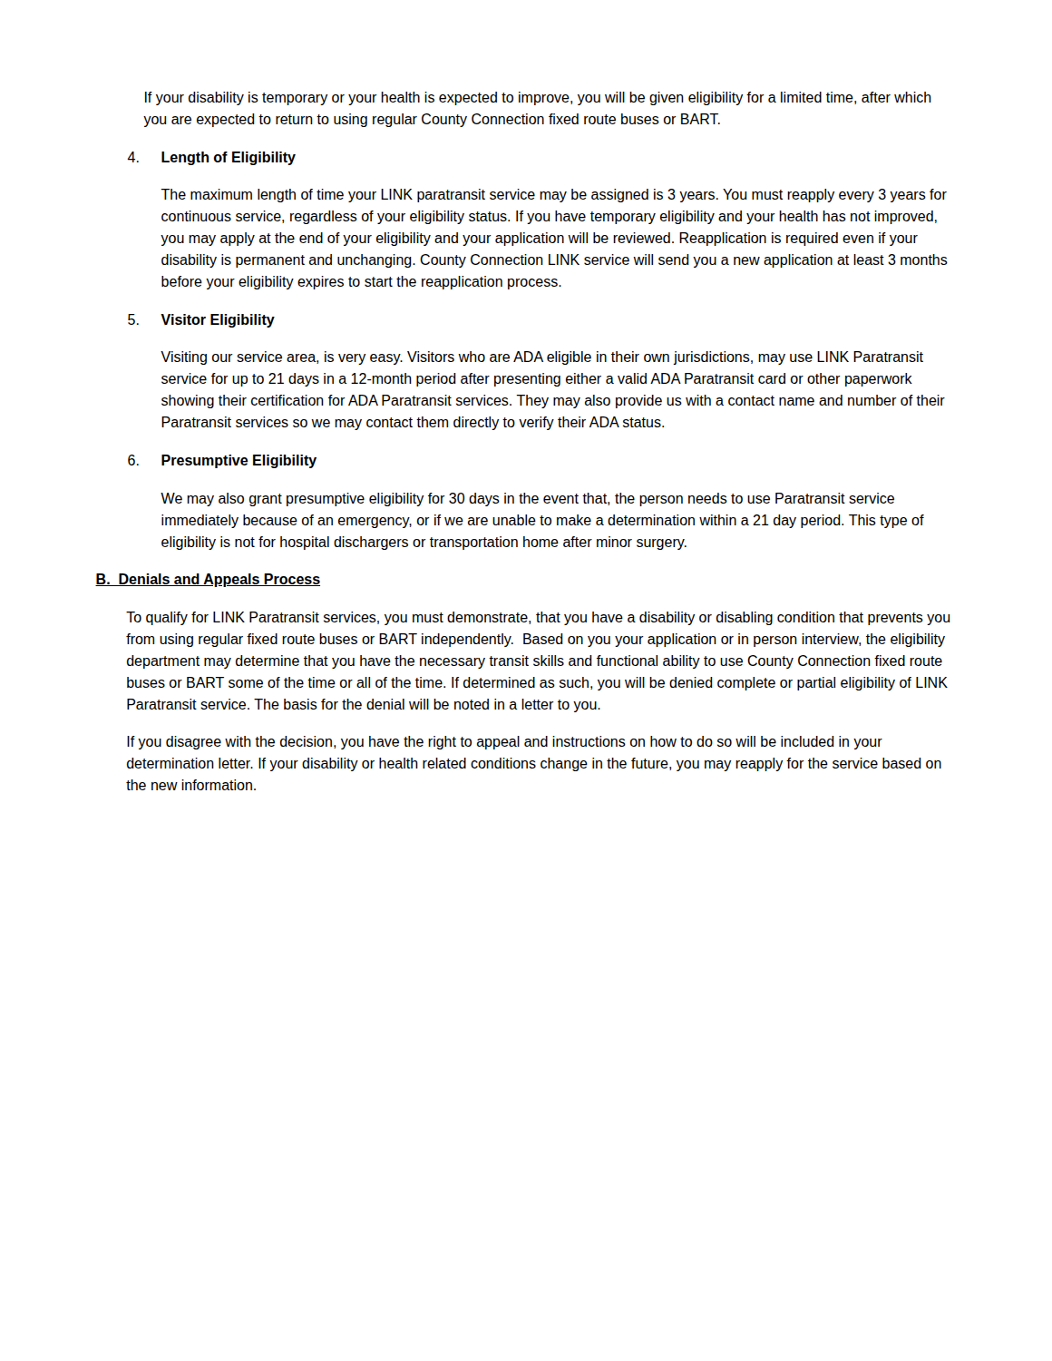If your disability is temporary or your health is expected to improve, you will be given eligibility for a limited time, after which you are expected to return to using regular County Connection fixed route buses or BART.
Length of Eligibility
The maximum length of time your LINK paratransit service may be assigned is 3 years. You must reapply every 3 years for continuous service, regardless of your eligibility status. If you have temporary eligibility and your health has not improved, you may apply at the end of your eligibility and your application will be reviewed. Reapplication is required even if your disability is permanent and unchanging. County Connection LINK service will send you a new application at least 3 months before your eligibility expires to start the reapplication process.
Visitor Eligibility
Visiting our service area, is very easy. Visitors who are ADA eligible in their own jurisdictions, may use LINK Paratransit service for up to 21 days in a 12-month period after presenting either a valid ADA Paratransit card or other paperwork showing their certification for ADA Paratransit services. They may also provide us with a contact name and number of their Paratransit services so we may contact them directly to verify their ADA status.
Presumptive Eligibility
We may also grant presumptive eligibility for 30 days in the event that, the person needs to use Paratransit service immediately because of an emergency, or if we are unable to make a determination within a 21 day period. This type of eligibility is not for hospital dischargers or transportation home after minor surgery.
B. Denials and Appeals Process
To qualify for LINK Paratransit services, you must demonstrate, that you have a disability or disabling condition that prevents you from using regular fixed route buses or BART independently. Based on you your application or in person interview, the eligibility department may determine that you have the necessary transit skills and functional ability to use County Connection fixed route buses or BART some of the time or all of the time. If determined as such, you will be denied complete or partial eligibility of LINK Paratransit service. The basis for the denial will be noted in a letter to you.
If you disagree with the decision, you have the right to appeal and instructions on how to do so will be included in your determination letter. If your disability or health related conditions change in the future, you may reapply for the service based on the new information.